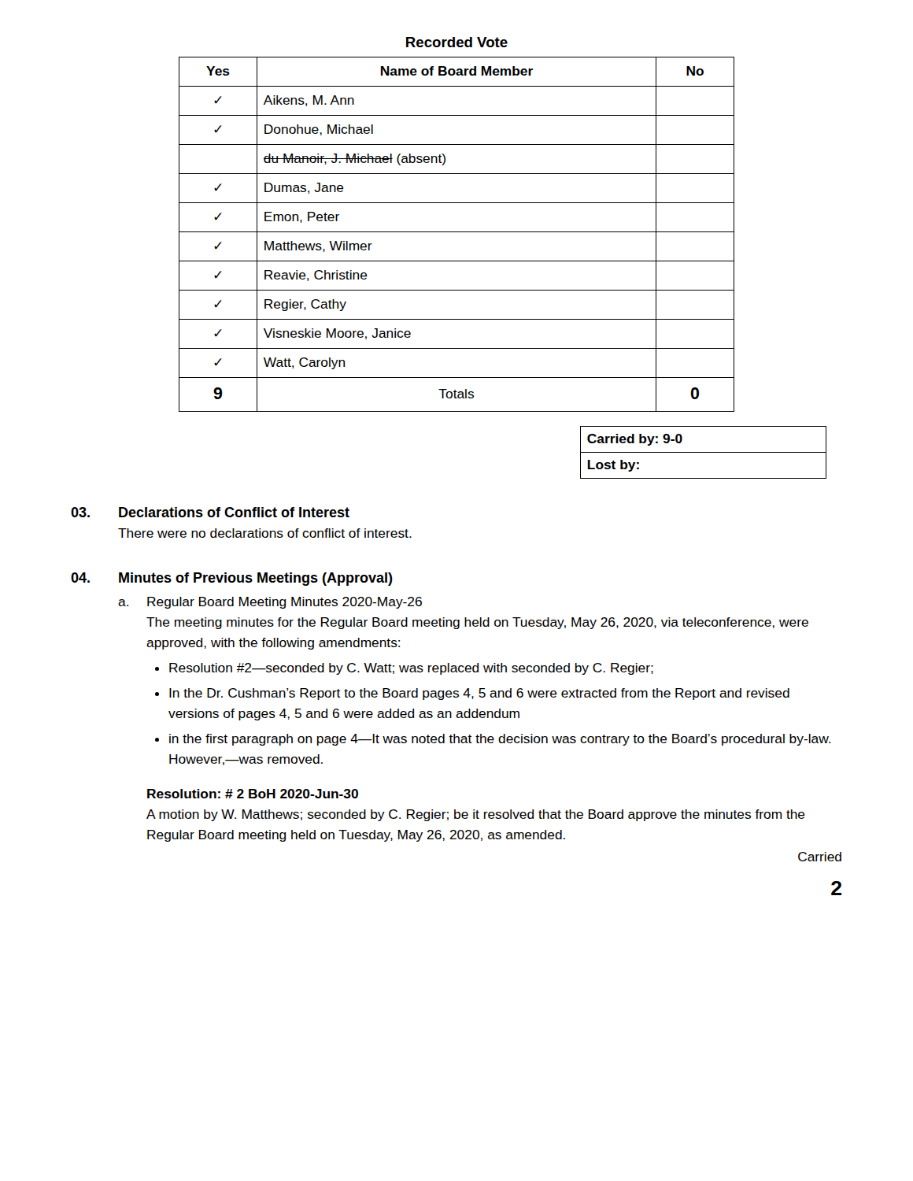Recorded Vote
| Yes | Name of Board Member | No |
| --- | --- | --- |
| ✓ | Aikens, M. Ann | |
| ✓ | Donohue, Michael | |
| | du Manoir, J. Michael (absent) | |
| ✓ | Dumas, Jane | |
| ✓ | Emon, Peter | |
| ✓ | Matthews, Wilmer | |
| ✓ | Reavie, Christine | |
| ✓ | Regier, Cathy | |
| ✓ | Visneskie Moore, Janice | |
| ✓ | Watt, Carolyn | |
| 9 | Totals | 0 |
| Carried by: 9-0 |
| Lost by: |
03. Declarations of Conflict of Interest
There were no declarations of conflict of interest.
04. Minutes of Previous Meetings (Approval)
a.
Regular Board Meeting Minutes 2020-May-26
The meeting minutes for the Regular Board meeting held on Tuesday, May 26, 2020, via teleconference, were approved, with the following amendments:
Resolution #2—seconded by C. Watt; was replaced with seconded by C. Regier;
In the Dr. Cushman’s Report to the Board pages 4, 5 and 6 were extracted from the Report and revised versions of pages 4, 5 and 6 were added as an addendum
in the first paragraph on page 4—It was noted that the decision was contrary to the Board’s procedural by-law. However,—was removed.
Resolution: # 2 BoH 2020-Jun-30
A motion by W. Matthews; seconded by C. Regier; be it resolved that the Board approve the minutes from the Regular Board meeting held on Tuesday, May 26, 2020, as amended.
Carried
2